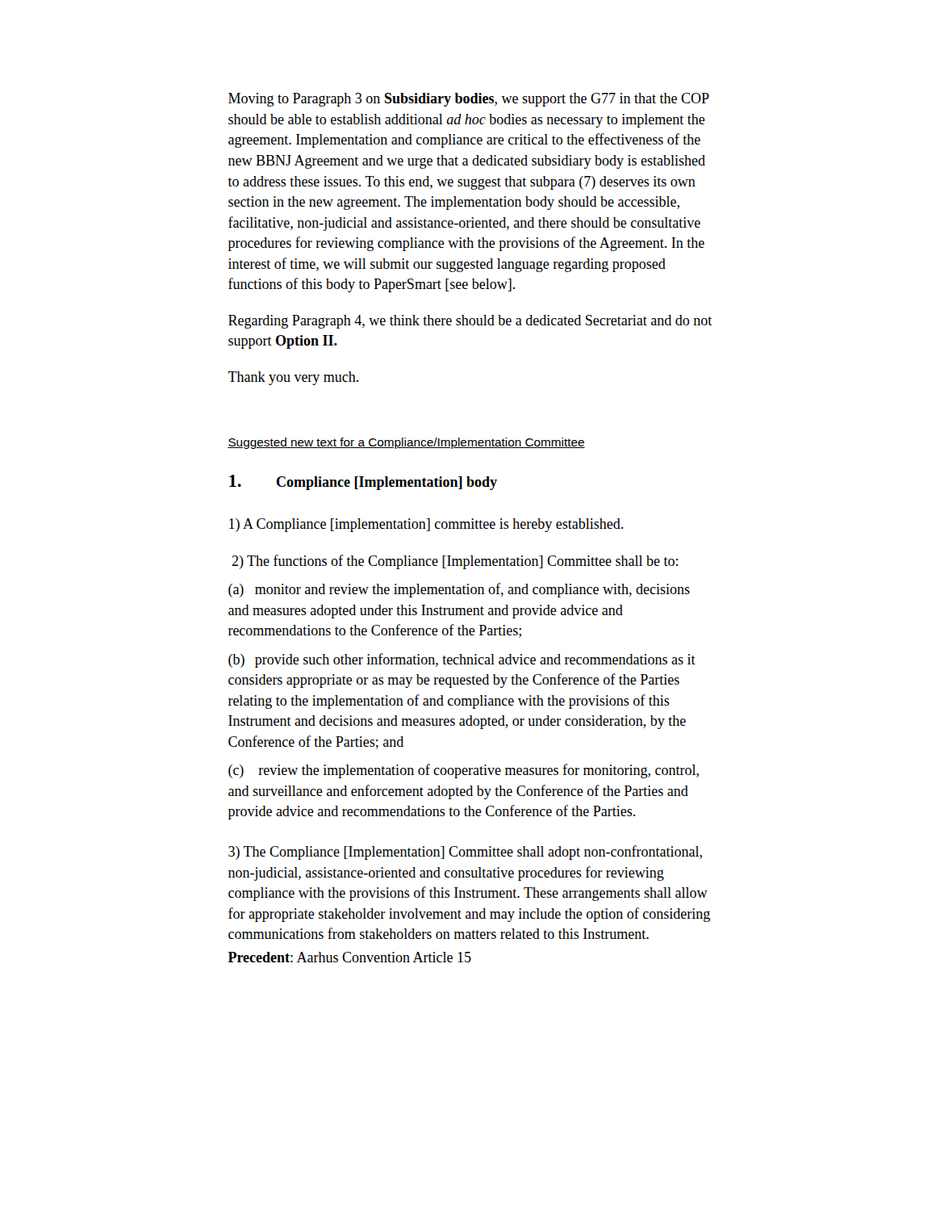Moving to Paragraph 3 on Subsidiary bodies, we support the G77 in that the COP should be able to establish additional ad hoc bodies as necessary to implement the agreement. Implementation and compliance are critical to the effectiveness of the new BBNJ Agreement and we urge that a dedicated subsidiary body is established to address these issues. To this end, we suggest that subpara (7) deserves its own section in the new agreement. The implementation body should be accessible, facilitative, non-judicial and assistance-oriented, and there should be consultative procedures for reviewing compliance with the provisions of the Agreement. In the interest of time, we will submit our suggested language regarding proposed functions of this body to PaperSmart [see below].
Regarding Paragraph 4, we think there should be a dedicated Secretariat and do not support Option II.
Thank you very much.
Suggested new text for a Compliance/Implementation Committee
1. Compliance [Implementation] body
1) A Compliance [implementation] committee is hereby established.
2) The functions of the Compliance [Implementation] Committee shall be to:
(a) monitor and review the implementation of, and compliance with, decisions and measures adopted under this Instrument and provide advice and recommendations to the Conference of the Parties;
(b) provide such other information, technical advice and recommendations as it considers appropriate or as may be requested by the Conference of the Parties relating to the implementation of and compliance with the provisions of this Instrument and decisions and measures adopted, or under consideration, by the Conference of the Parties; and
(c) review the implementation of cooperative measures for monitoring, control, and surveillance and enforcement adopted by the Conference of the Parties and provide advice and recommendations to the Conference of the Parties.
3) The Compliance [Implementation] Committee shall adopt non-confrontational, non-judicial, assistance-oriented and consultative procedures for reviewing compliance with the provisions of this Instrument. These arrangements shall allow for appropriate stakeholder involvement and may include the option of considering communications from stakeholders on matters related to this Instrument.
Precedent: Aarhus Convention Article 15